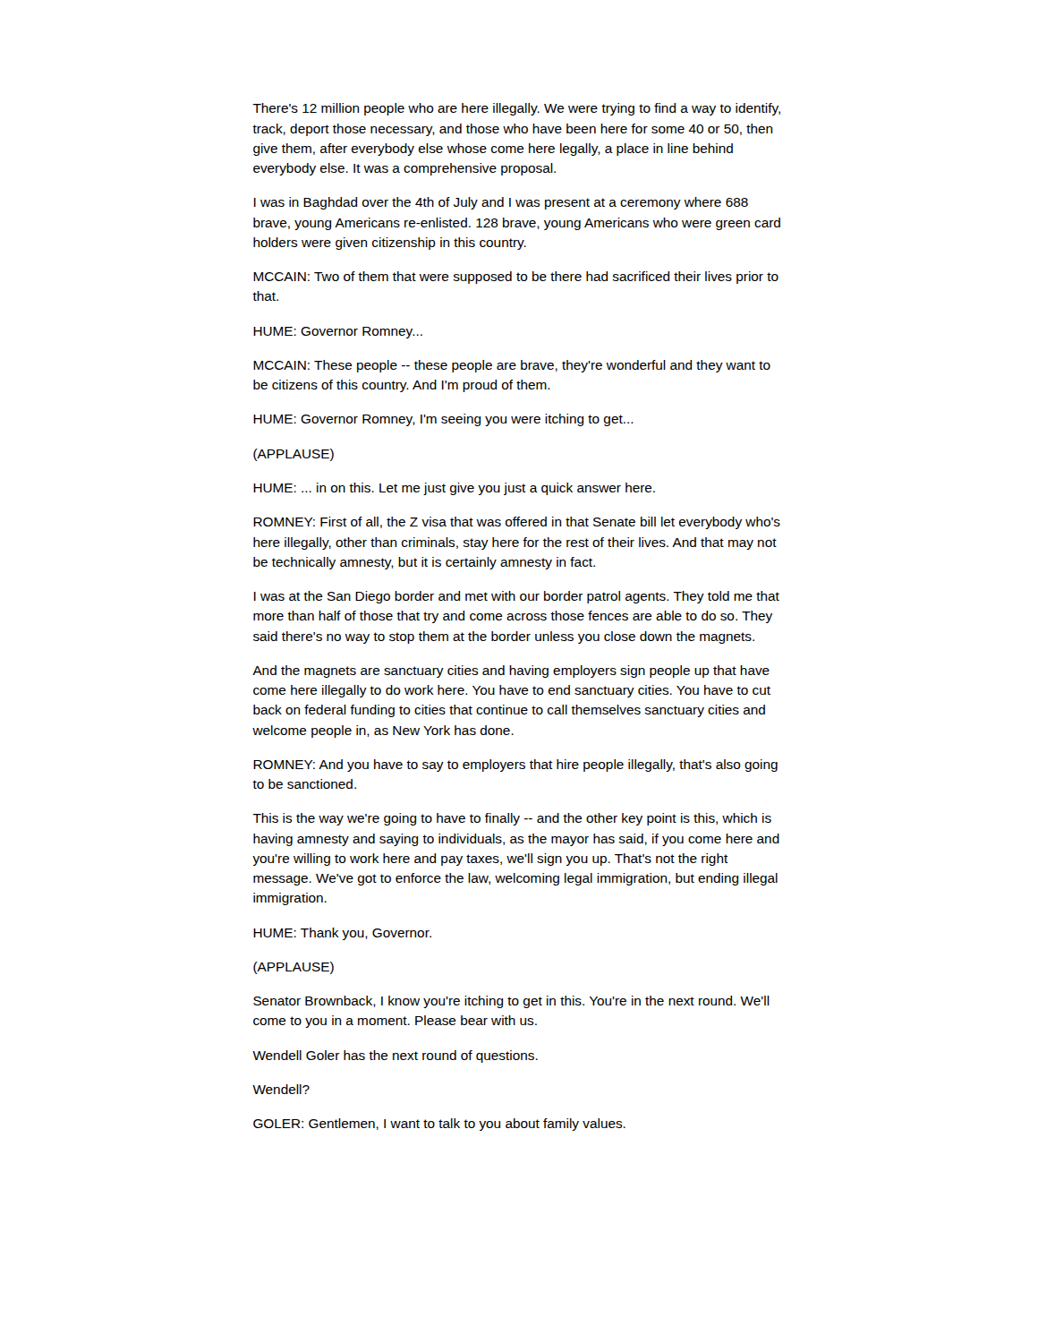There's 12 million people who are here illegally. We were trying to find a way to identify, track, deport those necessary, and those who have been here for some 40 or 50, then give them, after everybody else whose come here legally, a place in line behind everybody else. It was a comprehensive proposal.
I was in Baghdad over the 4th of July and I was present at a ceremony where 688 brave, young Americans re-enlisted. 128 brave, young Americans who were green card holders were given citizenship in this country.
MCCAIN: Two of them that were supposed to be there had sacrificed their lives prior to that.
HUME: Governor Romney...
MCCAIN: These people -- these people are brave, they're wonderful and they want to be citizens of this country. And I'm proud of them.
HUME: Governor Romney, I'm seeing you were itching to get...
(APPLAUSE)
HUME: ... in on this. Let me just give you just a quick answer here.
ROMNEY: First of all, the Z visa that was offered in that Senate bill let everybody who's here illegally, other than criminals, stay here for the rest of their lives. And that may not be technically amnesty, but it is certainly amnesty in fact.
I was at the San Diego border and met with our border patrol agents. They told me that more than half of those that try and come across those fences are able to do so. They said there's no way to stop them at the border unless you close down the magnets.
And the magnets are sanctuary cities and having employers sign people up that have come here illegally to do work here. You have to end sanctuary cities. You have to cut back on federal funding to cities that continue to call themselves sanctuary cities and welcome people in, as New York has done.
ROMNEY: And you have to say to employers that hire people illegally, that's also going to be sanctioned.
This is the way we're going to have to finally -- and the other key point is this, which is having amnesty and saying to individuals, as the mayor has said, if you come here and you're willing to work here and pay taxes, we'll sign you up. That's not the right message. We've got to enforce the law, welcoming legal immigration, but ending illegal immigration.
HUME: Thank you, Governor.
(APPLAUSE)
Senator Brownback, I know you're itching to get in this. You're in the next round. We'll come to you in a moment. Please bear with us.
Wendell Goler has the next round of questions.
Wendell?
GOLER: Gentlemen, I want to talk to you about family values.